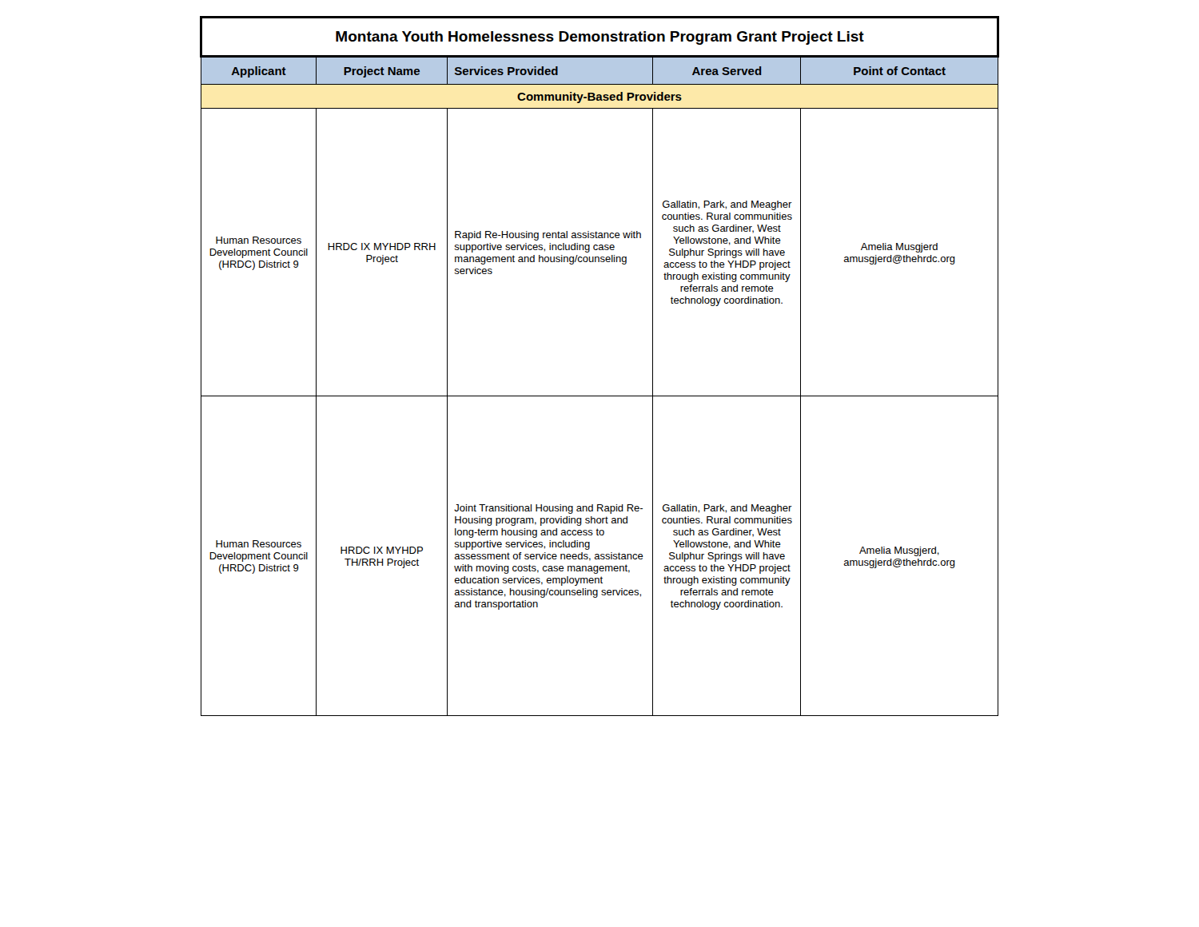| Montana Youth Homelessness Demonstration Program Grant Project List |
| Applicant | Project Name | Services Provided | Area Served | Point of Contact |
| Community-Based Providers |
| Human Resources Development Council (HRDC) District 9 | HRDC IX MYHDP RRH Project | Rapid Re-Housing rental assistance with supportive services, including case management and housing/counseling services | Gallatin, Park, and Meagher counties. Rural communities such as Gardiner, West Yellowstone, and White Sulphur Springs will have access to the YHDP project through existing community referrals and remote technology coordination. | Amelia Musgjerd amusgjerd@thehrdc.org |
| Human Resources Development Council (HRDC) District 9 | HRDC IX MYHDP TH/RRH Project | Joint Transitional Housing and Rapid Re-Housing program, providing short and long-term housing and access to supportive services, including assessment of service needs, assistance with moving costs, case management, education services, employment assistance, housing/counseling services, and transportation | Gallatin, Park, and Meagher counties. Rural communities such as Gardiner, West Yellowstone, and White Sulphur Springs will have access to the YHDP project through existing community referrals and remote technology coordination. | Amelia Musgjerd, amusgjerd@thehrdc.org |